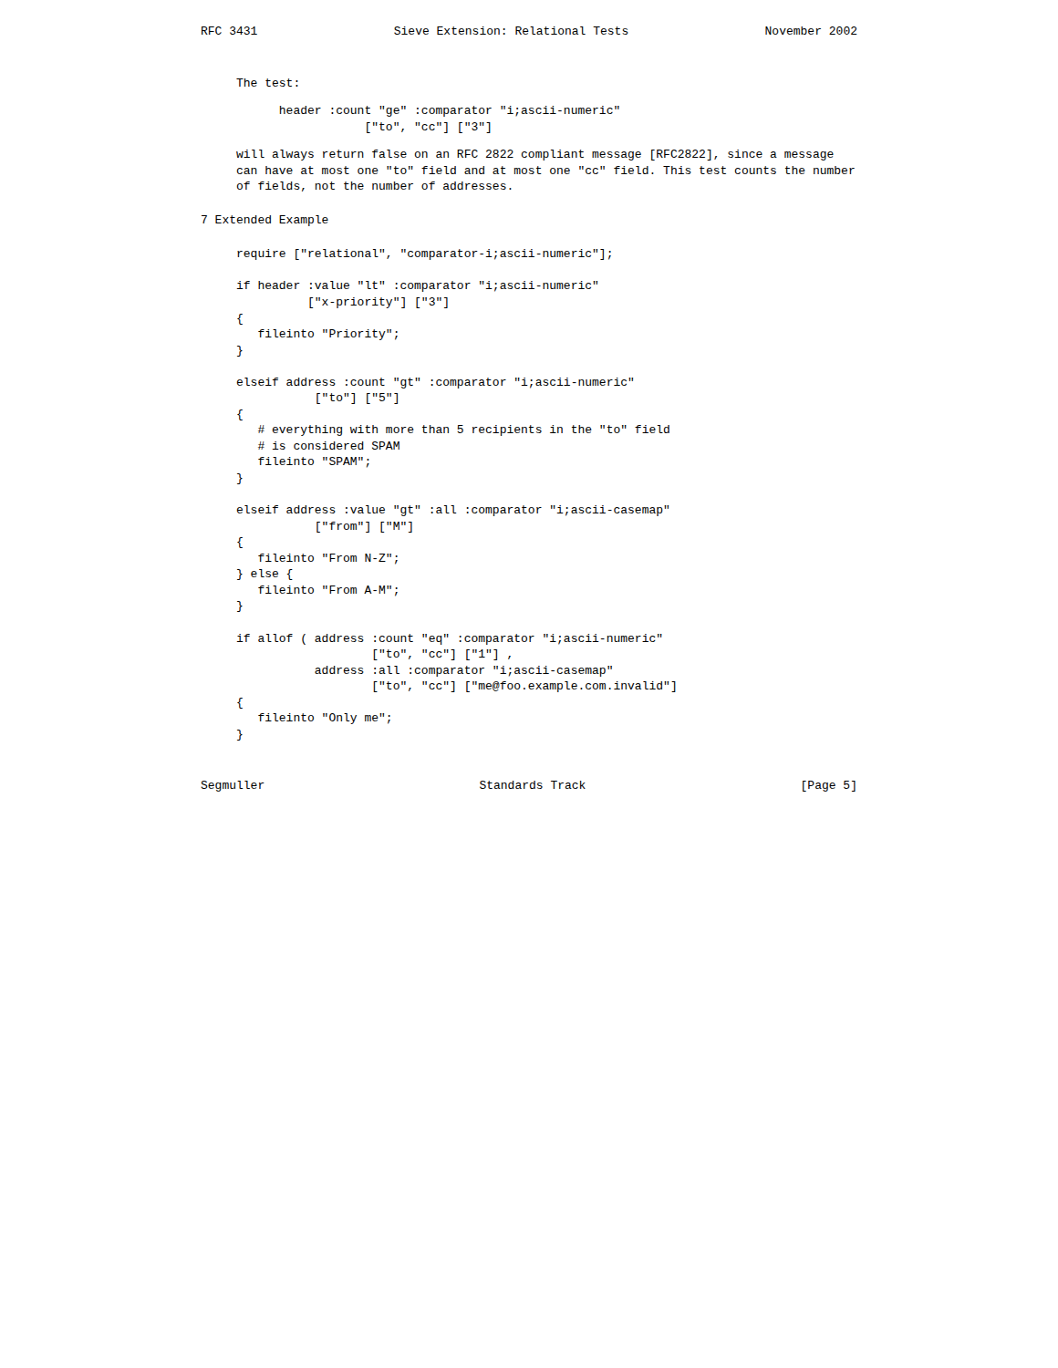RFC 3431 Sieve Extension: Relational Tests November 2002
The test:
      header :count "ge" :comparator "i;ascii-numeric"
                  ["to", "cc"] ["3"]
will always return false on an RFC 2822 compliant message [RFC2822], since a message can have at most one "to" field and at most one "cc" field. This test counts the number of fields, not the number of addresses.
7 Extended Example
require ["relational", "comparator-i;ascii-numeric"];

if header :value "lt" :comparator "i;ascii-numeric"
          ["x-priority"] ["3"]
{
   fileinto "Priority";
}

elseif address :count "gt" :comparator "i;ascii-numeric"
           ["to"] ["5"]
{
   # everything with more than 5 recipients in the "to" field
   # is considered SPAM
   fileinto "SPAM";
}

elseif address :value "gt" :all :comparator "i;ascii-casemap"
           ["from"] ["M"]
{
   fileinto "From N-Z";
} else {
   fileinto "From A-M";
}

if allof ( address :count "eq" :comparator "i;ascii-numeric"
                   ["to", "cc"] ["1"] ,
           address :all :comparator "i;ascii-casemap"
                   ["to", "cc"] ["me@foo.example.com.invalid"]
{
   fileinto "Only me";
}
Segmuller Standards Track [Page 5]